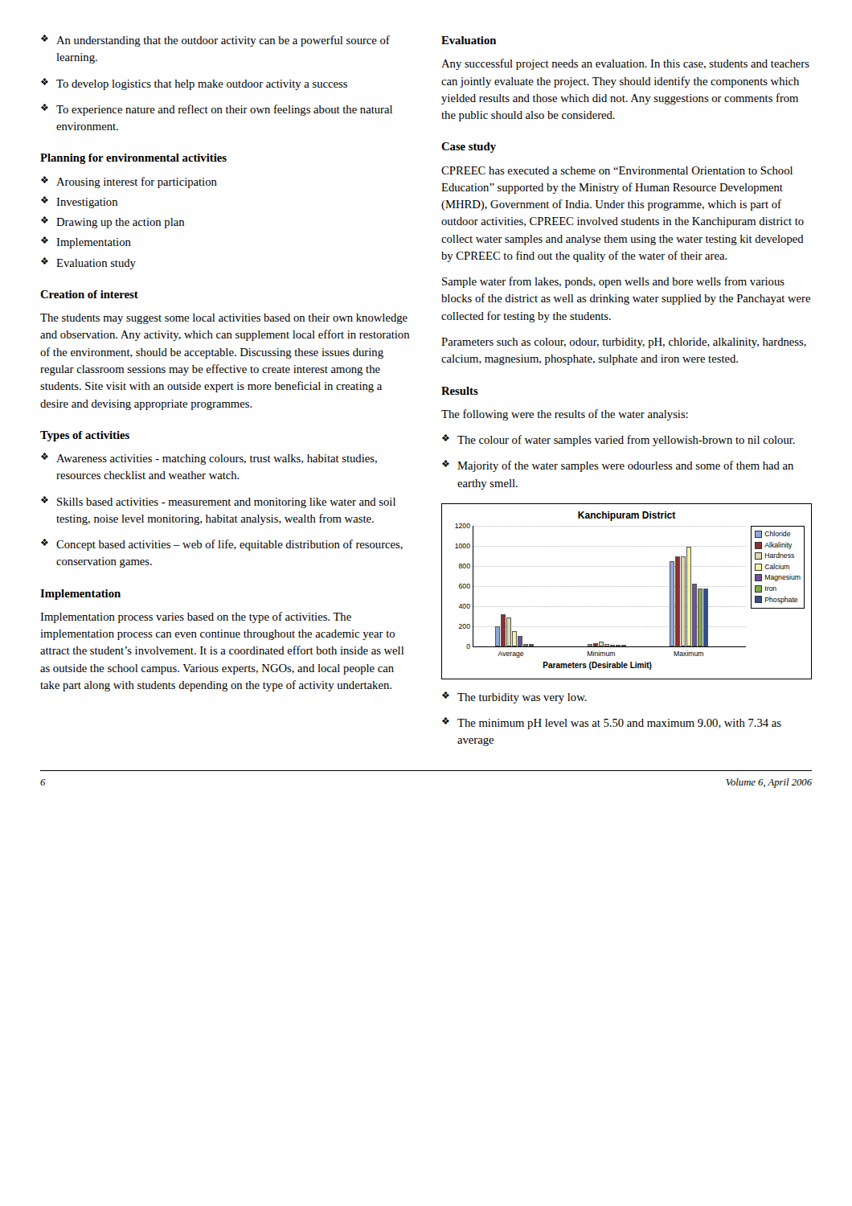An understanding that the outdoor activity can be a powerful source of learning.
To develop logistics that help make outdoor activity a success
To experience nature and reflect on their own feelings about the natural environment.
Planning for environmental activities
Arousing interest for participation
Investigation
Drawing up the action plan
Implementation
Evaluation study
Creation of interest
The students may suggest some local activities based on their own knowledge and observation. Any activity, which can supplement local effort in restoration of the environment, should be acceptable. Discussing these issues during regular classroom sessions may be effective to create interest among the students. Site visit with an outside expert is more beneficial in creating a desire and devising appropriate programmes.
Types of activities
Awareness activities - matching colours, trust walks, habitat studies, resources checklist and weather watch.
Skills based activities - measurement and monitoring like water and soil testing, noise level monitoring, habitat analysis, wealth from waste.
Concept based activities – web of life, equitable distribution of resources, conservation games.
Implementation
Implementation process varies based on the type of activities. The implementation process can even continue throughout the academic year to attract the student’s involvement. It is a coordinated effort both inside as well as outside the school campus. Various experts, NGOs, and local people can take part along with students depending on the type of activity undertaken.
Evaluation
Any successful project needs an evaluation. In this case, students and teachers can jointly evaluate the project. They should identify the components which yielded results and those which did not. Any suggestions or comments from the public should also be considered.
Case study
CPREEC has executed a scheme on “Environmental Orientation to School Education” supported by the Ministry of Human Resource Development (MHRD), Government of India. Under this programme, which is part of outdoor activities, CPREEC involved students in the Kanchipuram district to collect water samples and analyse them using the water testing kit developed by CPREEC to find out the quality of the water of their area.
Sample water from lakes, ponds, open wells and bore wells from various blocks of the district as well as drinking water supplied by the Panchayat were collected for testing by the students.
Parameters such as colour, odour, turbidity, pH, chloride, alkalinity, hardness, calcium, magnesium, phosphate, sulphate and iron were tested.
Results
The following were the results of the water analysis:
The colour of water samples varied from yellowish-brown to nil colour.
Majority of the water samples were odourless and some of them had an earthy smell.
Kanchipuram District
1200 1000 800 600 400 200 0
Average Minimum Maximum
Parameters (Desirable Limit)
Chloride
Alkalinity
Hardness
Calcium
Magnesium
Iron
Phosphate
The turbidity was very low.
The minimum pH level was at 5.50 and maximum 9.00, with 7.34 as average
6 Volume 6, April 2006